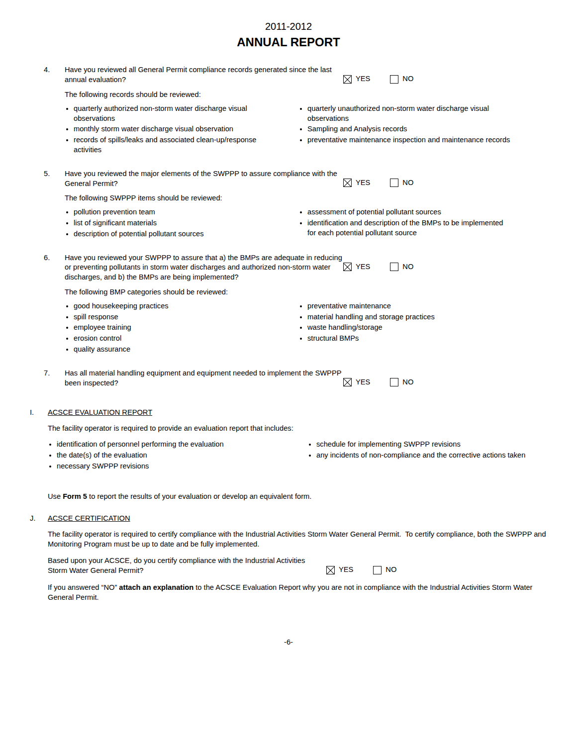2011-2012
ANNUAL REPORT
4.
Have you reviewed all General Permit compliance records generated since the last annual evaluation?
YES NO
The following records should be reviewed:
quarterly authorized non-storm water discharge visual observations
monthly storm water discharge visual observation
records of spills/leaks and associated clean-up/response activities
quarterly unauthorized non-storm water discharge visual observations
Sampling and Analysis records
preventative maintenance inspection and maintenance records
5.
Have you reviewed the major elements of the SWPPP to assure compliance with the General Permit?
YES NO
The following SWPPP items should be reviewed:
pollution prevention team
list of significant materials
description of potential pollutant sources
assessment of potential pollutant sources
identification and description of the BMPs to be implemented for each potential pollutant source
6.
Have you reviewed your SWPPP to assure that a) the BMPs are adequate in reducing or preventing pollutants in storm water discharges and authorized non-storm water discharges, and b) the BMPs are being implemented?
YES NO
The following BMP categories should be reviewed:
good housekeeping practices
spill response
employee training
erosion control
quality assurance
preventative maintenance
material handling and storage practices
waste handling/storage
structural BMPs
7.
Has all material handling equipment and equipment needed to implement the SWPPP been inspected?
YES NO
I.
ACSCE EVALUATION REPORT
The facility operator is required to provide an evaluation report that includes:
identification of personnel performing the evaluation
the date(s) of the evaluation
necessary SWPPP revisions
schedule for implementing SWPPP revisions
any incidents of non-compliance and the corrective actions taken
Use Form 5 to report the results of your evaluation or develop an equivalent form.
J.
ACSCE CERTIFICATION
The facility operator is required to certify compliance with the Industrial Activities Storm Water General Permit. To certify compliance, both the SWPPP and Monitoring Program must be up to date and be fully implemented.
Based upon your ACSCE, do you certify compliance with the Industrial Activities Storm Water General Permit?
YES NO
If you answered “NO” attach an explanation to the ACSCE Evaluation Report why you are not in compliance with the Industrial Activities Storm Water General Permit.
-6-